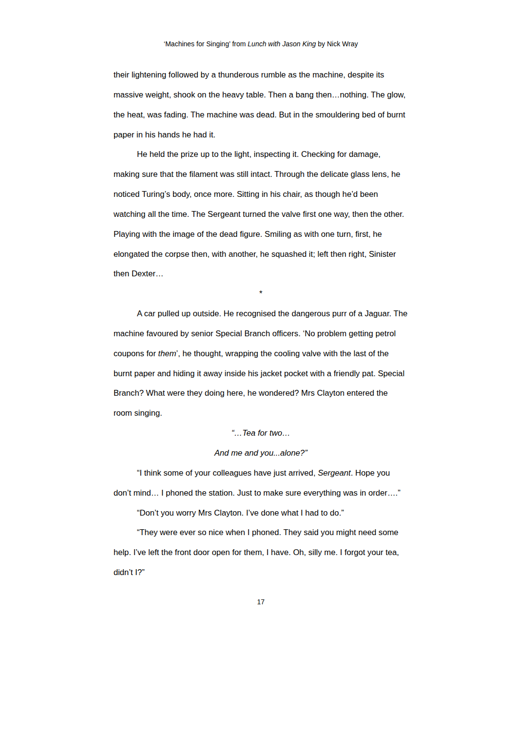‘Machines for Singing’ from Lunch with Jason King by Nick Wray
their lightening followed by a thunderous rumble as the machine, despite its massive weight, shook on the heavy table. Then a bang then…nothing. The glow, the heat, was fading. The machine was dead. But in the smouldering bed of burnt paper in his hands he had it.
He held the prize up to the light, inspecting it. Checking for damage, making sure that the filament was still intact. Through the delicate glass lens, he noticed Turing’s body, once more. Sitting in his chair, as though he’d been watching all the time. The Sergeant turned the valve first one way, then the other. Playing with the image of the dead figure. Smiling as with one turn, first, he elongated the corpse then, with another, he squashed it; left then right, Sinister then Dexter…
*
A car pulled up outside. He recognised the dangerous purr of a Jaguar. The machine favoured by senior Special Branch officers. ‘No problem getting petrol coupons for them’, he thought, wrapping the cooling valve with the last of the burnt paper and hiding it away inside his jacket pocket with a friendly pat. Special Branch? What were they doing here, he wondered? Mrs Clayton entered the room singing.
“…Tea for two…
And me and you...alone?”
“I think some of your colleagues have just arrived, Sergeant. Hope you don’t mind… I phoned the station. Just to make sure everything was in order….”
“Don’t you worry Mrs Clayton. I’ve done what I had to do.”
“They were ever so nice when I phoned. They said you might need some help. I’ve left the front door open for them, I have. Oh, silly me. I forgot your tea, didn’t I?”
17